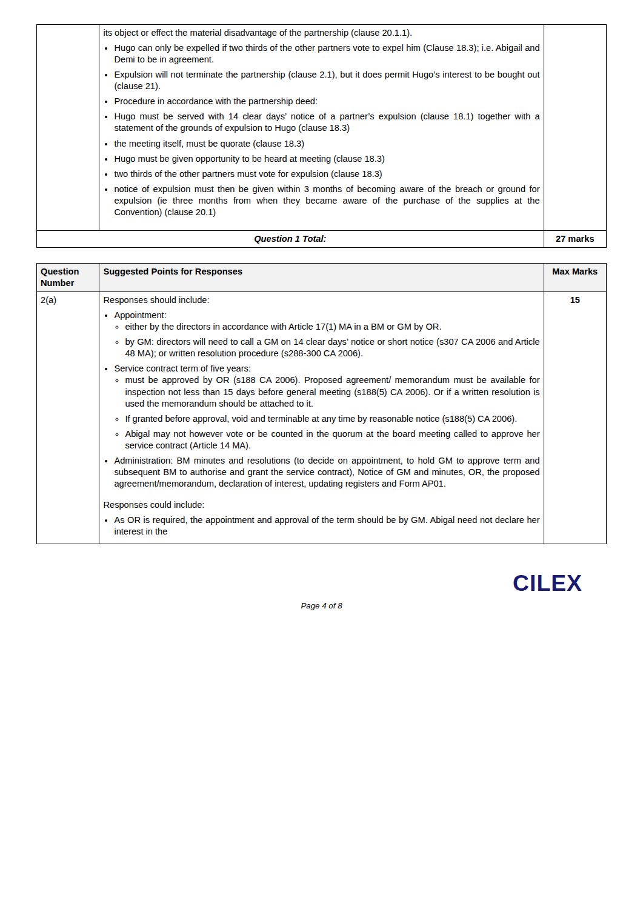| | its object or effect the material disadvantage of the partnership (clause 20.1.1). Hugo can only be expelled if two thirds of the other partners vote to expel him (Clause 18.3); i.e. Abigail and Demi to be in agreement. Expulsion will not terminate the partnership (clause 2.1), but it does permit Hugo’s interest to be bought out (clause 21). Procedure in accordance with the partnership deed: Hugo must be served with 14 clear days’ notice of a partner’s expulsion (clause 18.1) together with a statement of the grounds of expulsion to Hugo (clause 18.3) the meeting itself, must be quorate (clause 18.3) Hugo must be given opportunity to be heard at meeting (clause 18.3) two thirds of the other partners must vote for expulsion (clause 18.3) notice of expulsion must then be given within 3 months of becoming aware of the breach or ground for expulsion (ie three months from when they became aware of the purchase of the supplies at the Convention) (clause 20.1) | |
| Question 1 Total: | 27 marks |
| Question Number | Suggested Points for Responses | Max Marks |
| 2(a) | Responses should include: Appointment: either by the directors in accordance with Article 17(1) MA in a BM or GM by OR. by GM: directors will need to call a GM on 14 clear days’ notice or short notice (s307 CA 2006 and Article 48 MA); or written resolution procedure (s288-300 CA 2006). Service contract term of five years: must be approved by OR (s188 CA 2006). Proposed agreement/ memorandum must be available for inspection not less than 15 days before general meeting (s188(5) CA 2006). Or if a written resolution is used the memorandum should be attached to it. If granted before approval, void and terminable at any time by reasonable notice (s188(5) CA 2006). Abigal may not however vote or be counted in the quorum at the board meeting called to approve her service contract (Article 14 MA). Administration: BM minutes and resolutions (to decide on appointment, to hold GM to approve term and subsequent BM to authorise and grant the service contract), Notice of GM and minutes, OR, the proposed agreement/memorandum, declaration of interest, updating registers and Form AP01. Responses could include: As OR is required, the appointment and approval of the term should be by GM. Abigal need not declare her interest in the | 15 |
CILEX
Page 4 of 8